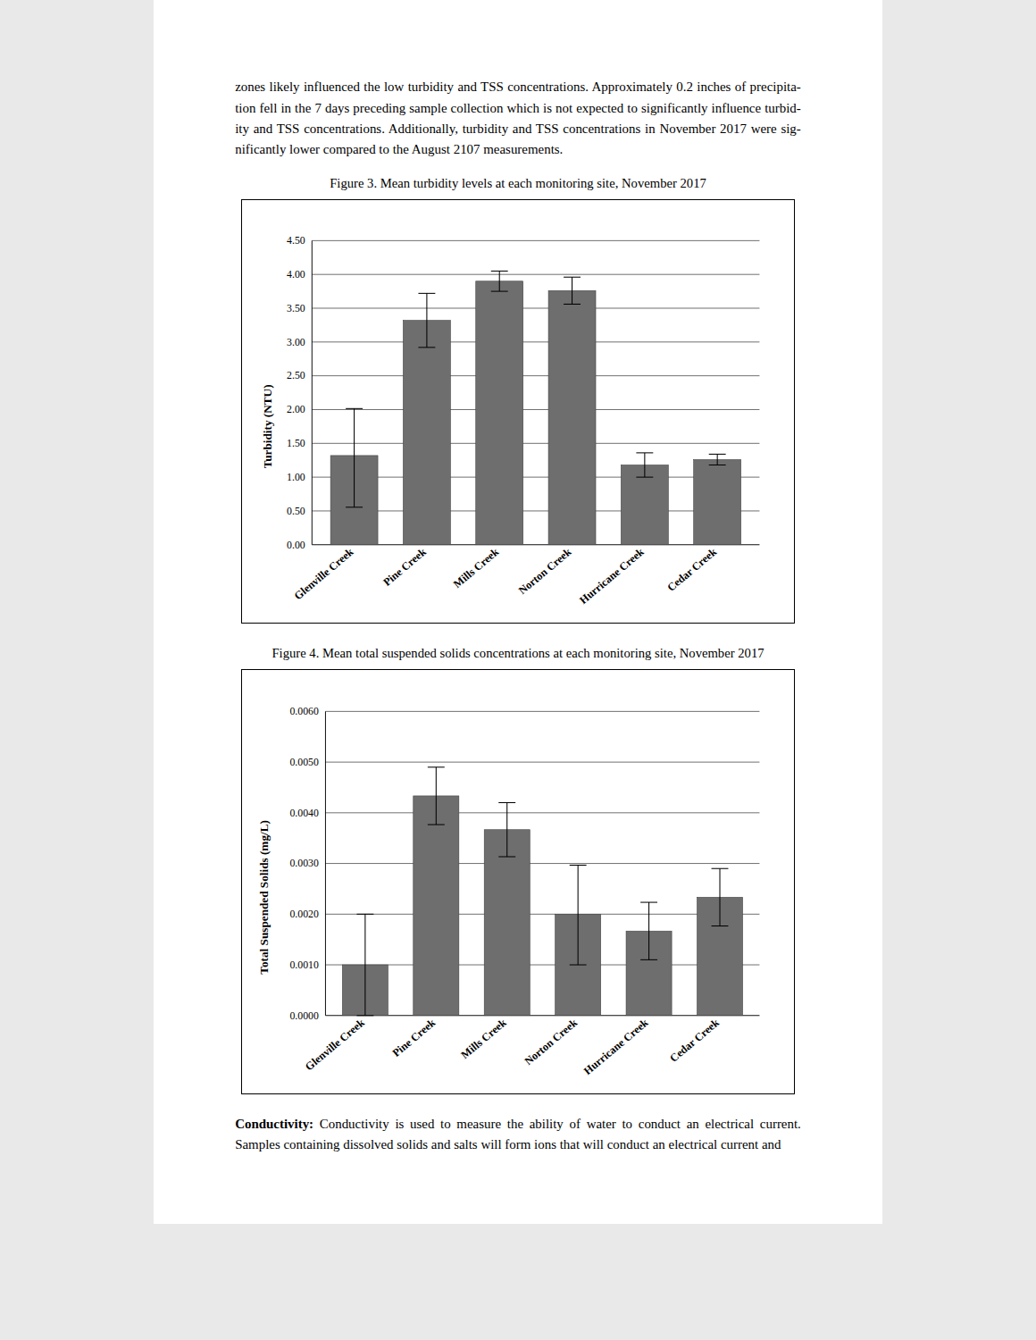zones likely influenced the low turbidity and TSS concentrations. Approximately 0.2 inches of precipitation fell in the 7 days preceding sample collection which is not expected to significantly influence turbidity and TSS concentrations. Additionally, turbidity and TSS concentrations in November 2017 were significantly lower compared to the August 2107 measurements.
Figure 3. Mean turbidity levels at each monitoring site, November 2017
Turbidity (NTU) 4.50 4.00 3.50 3.00 2.50 2.00 1.50 1.00 0.50 0.00 Glenville Creek Pine Creek Mills Creek Norton Creek Hurricane Creek Cedar Creek
Figure 4. Mean total suspended solids concentrations at each monitoring site, November 2017
Total Suspended Solids (mg/L) 0.0060 0.0050 0.0040 0.0030 0.0020 0.0010 0.0000 Glenville Creek Pine Creek Mills Creek Norton Creek Hurricane Creek Cedar Creek
Conductivity: Conductivity is used to measure the ability of water to conduct an electrical current. Samples containing dissolved solids and salts will form ions that will conduct an electrical current and